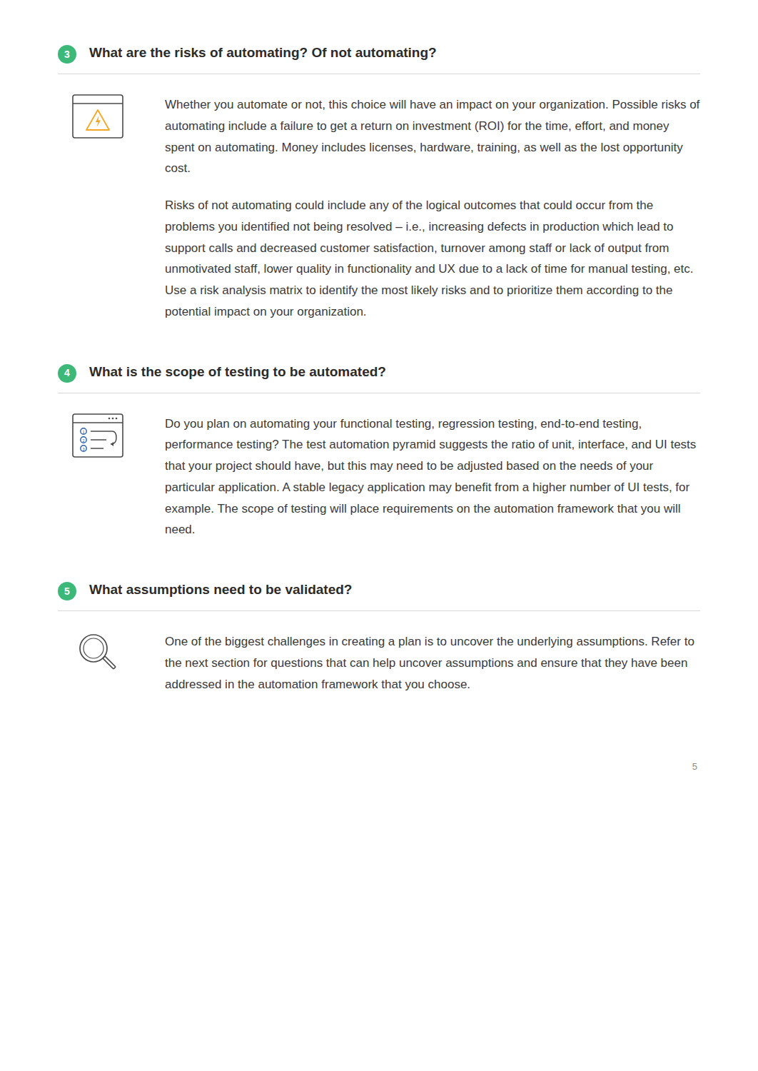3
What are the risks of automating? Of not automating?
Whether you automate or not, this choice will have an impact on your organization. Possible risks of automating include a failure to get a return on investment (ROI) for the time, effort, and money spent on automating. Money includes licenses, hardware, training, as well as the lost opportunity cost.
Risks of not automating could include any of the logical outcomes that could occur from the problems you identified not being resolved – i.e., increasing defects in production which lead to support calls and decreased customer satisfaction, turnover among staff or lack of output from unmotivated staff, lower quality in functionality and UX due to a lack of time for manual testing, etc. Use a risk analysis matrix to identify the most likely risks and to prioritize them according to the potential impact on your organization.
4
What is the scope of testing to be automated?
1 2 3
Do you plan on automating your functional testing, regression testing, end-to-end testing, performance testing? The test automation pyramid suggests the ratio of unit, interface, and UI tests that your project should have, but this may need to be adjusted based on the needs of your particular application. A stable legacy application may benefit from a higher number of UI tests, for example. The scope of testing will place requirements on the automation framework that you will need.
5
What assumptions need to be validated?
One of the biggest challenges in creating a plan is to uncover the underlying assumptions. Refer to the next section for questions that can help uncover assumptions and ensure that they have been addressed in the automation framework that you choose.
5